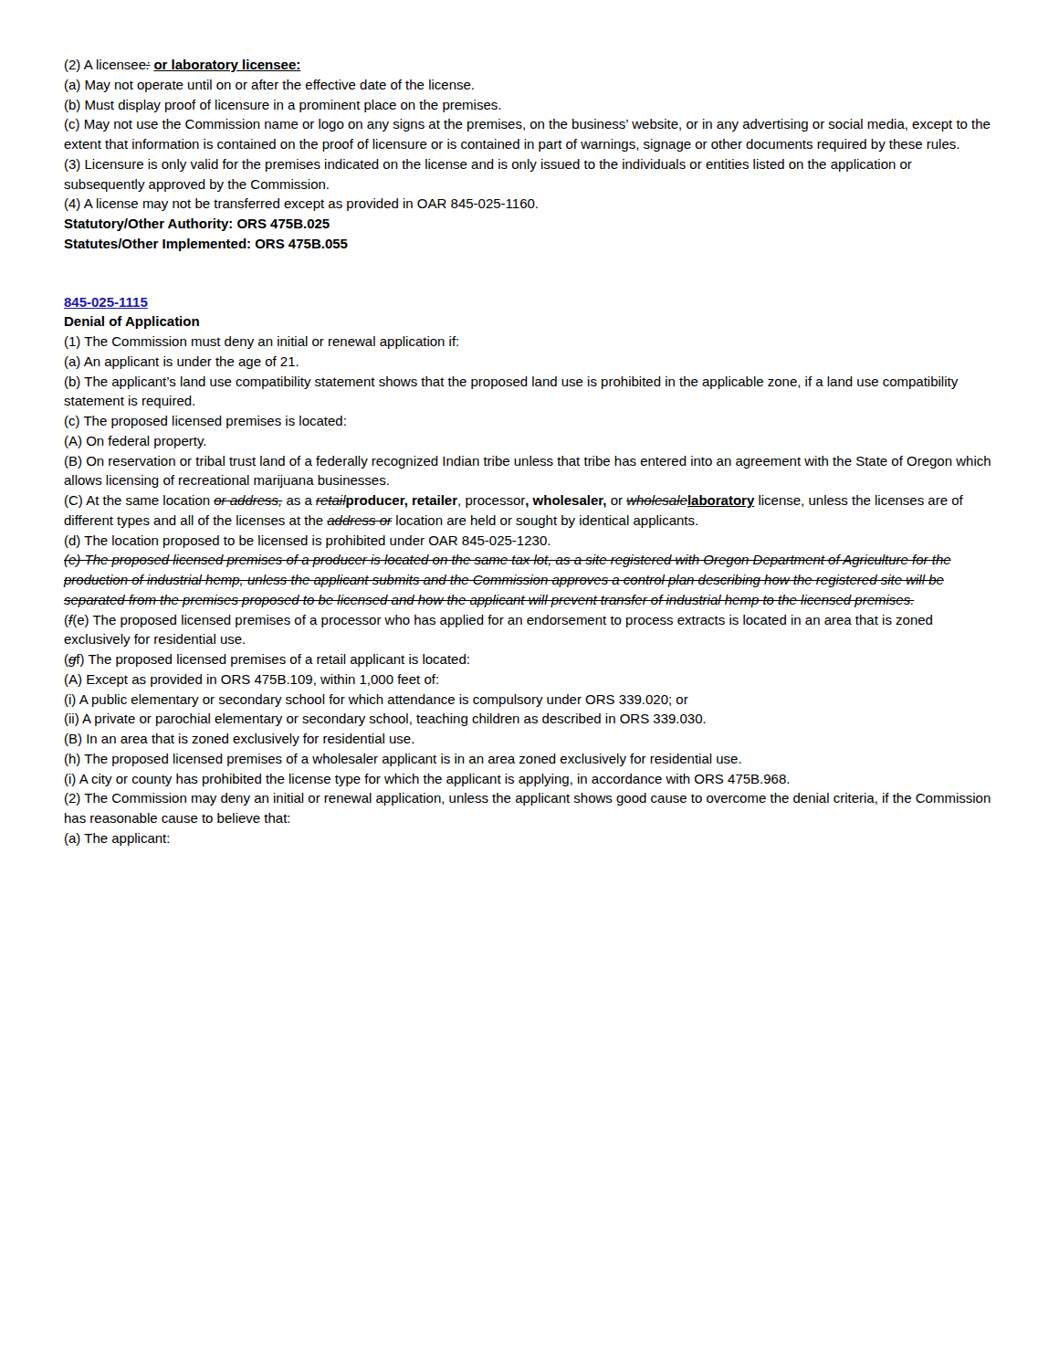(2) A licensee: or laboratory licensee:
(a) May not operate until on or after the effective date of the license.
(b) Must display proof of licensure in a prominent place on the premises.
(c) May not use the Commission name or logo on any signs at the premises, on the business’ website, or in any advertising or social media, except to the extent that information is contained on the proof of licensure or is contained in part of warnings, signage or other documents required by these rules.
(3) Licensure is only valid for the premises indicated on the license and is only issued to the individuals or entities listed on the application or subsequently approved by the Commission.
(4) A license may not be transferred except as provided in OAR 845-025-1160.
Statutory/Other Authority: ORS 475B.025
Statutes/Other Implemented: ORS 475B.055
845-025-1115
Denial of Application
(1) The Commission must deny an initial or renewal application if:
(a) An applicant is under the age of 21.
(b) The applicant’s land use compatibility statement shows that the proposed land use is prohibited in the applicable zone, if a land use compatibility statement is required.
(c) The proposed licensed premises is located:
(A) On federal property.
(B) On reservation or tribal trust land of a federally recognized Indian tribe unless that tribe has entered into an agreement with the State of Oregon which allows licensing of recreational marijuana businesses.
(C) At the same location or address, as a retail producer, retailer, processor, wholesaler, or wholesale laboratory license, unless the licenses are of different types and all of the licenses at the address or location are held or sought by identical applicants.
(d) The location proposed to be licensed is prohibited under OAR 845-025-1230.
(e) The proposed licensed premises of a producer is located on the same tax lot, as a site registered with Oregon Department of Agriculture for the production of industrial hemp, unless the applicant submits and the Commission approves a control plan describing how the registered site will be separated from the premises proposed to be licensed and how the applicant will prevent transfer of industrial hemp to the licensed premises.
(f(e) The proposed licensed premises of a processor who has applied for an endorsement to process extracts is located in an area that is zoned exclusively for residential use.
(gf) The proposed licensed premises of a retail applicant is located:
(A) Except as provided in ORS 475B.109, within 1,000 feet of:
(i) A public elementary or secondary school for which attendance is compulsory under ORS 339.020; or
(ii) A private or parochial elementary or secondary school, teaching children as described in ORS 339.030.
(B) In an area that is zoned exclusively for residential use.
(h) The proposed licensed premises of a wholesaler applicant is in an area zoned exclusively for residential use.
(i) A city or county has prohibited the license type for which the applicant is applying, in accordance with ORS 475B.968.
(2) The Commission may deny an initial or renewal application, unless the applicant shows good cause to overcome the denial criteria, if the Commission has reasonable cause to believe that:
(a) The applicant: